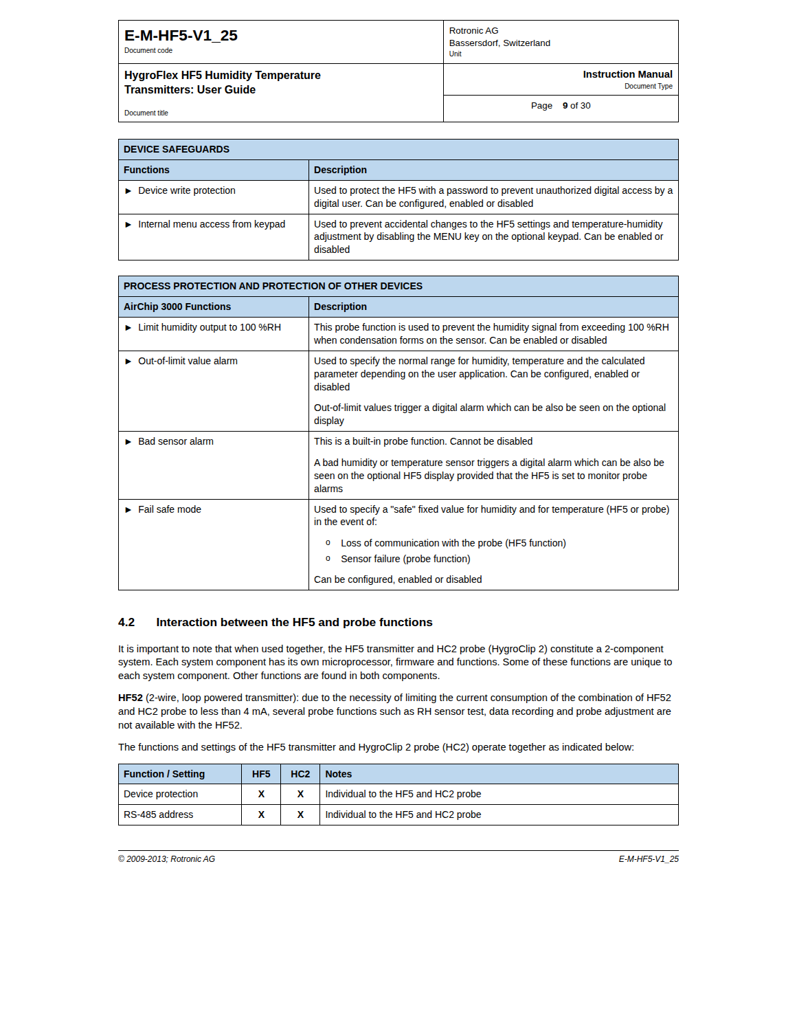| E-M-HF5-V1_25 Document code | Rotronic AG Bassersdorf, Switzerland Unit |
| HygroFlex HF5 Humidity Temperature Transmitters: User Guide Document title | / Instruction Manual Document Type / / Page 9 of 30 / |
| DEVICE SAFEGUARDS |
| --- |
| Functions | Description |
| ► Device write protection | Used to protect the HF5 with a password to prevent unauthorized digital access by a digital user. Can be configured, enabled or disabled |
| ► Internal menu access from keypad | Used to prevent accidental changes to the HF5 settings and temperature-humidity adjustment by disabling the MENU key on the optional keypad. Can be enabled or disabled |
| PROCESS PROTECTION AND PROTECTION OF OTHER DEVICES |
| --- |
| AirChip 3000 Functions | Description |
| ► Limit humidity output to 100 %RH | This probe function is used to prevent the humidity signal from exceeding 100 %RH when condensation forms on the sensor. Can be enabled or disabled |
| ► Out-of-limit value alarm | Used to specify the normal range for humidity, temperature and the calculated parameter depending on the user application. Can be configured, enabled or disabled Out-of-limit values trigger a digital alarm which can be also be seen on the optional display |
| ► Bad sensor alarm | This is a built-in probe function. Cannot be disabled A bad humidity or temperature sensor triggers a digital alarm which can be also be seen on the optional HF5 display provided that the HF5 is set to monitor probe alarms |
| ► Fail safe mode | Used to specify a "safe" fixed value for humidity and for temperature (HF5 or probe) in the event of: Loss of communication with the probe (HF5 function) Sensor failure (probe function) Can be configured, enabled or disabled |
4.2 Interaction between the HF5 and probe functions
It is important to note that when used together, the HF5 transmitter and HC2 probe (HygroClip 2) constitute a 2-component system. Each system component has its own microprocessor, firmware and functions. Some of these functions are unique to each system component. Other functions are found in both components.
HF52 (2-wire, loop powered transmitter): due to the necessity of limiting the current consumption of the combination of HF52 and HC2 probe to less than 4 mA, several probe functions such as RH sensor test, data recording and probe adjustment are not available with the HF52.
The functions and settings of the HF5 transmitter and HygroClip 2 probe (HC2) operate together as indicated below:
| Function / Setting | HF5 | HC2 | Notes |
| --- | --- | --- | --- |
| Device protection | X | X | Individual to the HF5 and HC2 probe |
| RS-485 address | X | X | Individual to the HF5 and HC2 probe |
© 2009-2013; Rotronic AG
E-M-HF5-V1_25